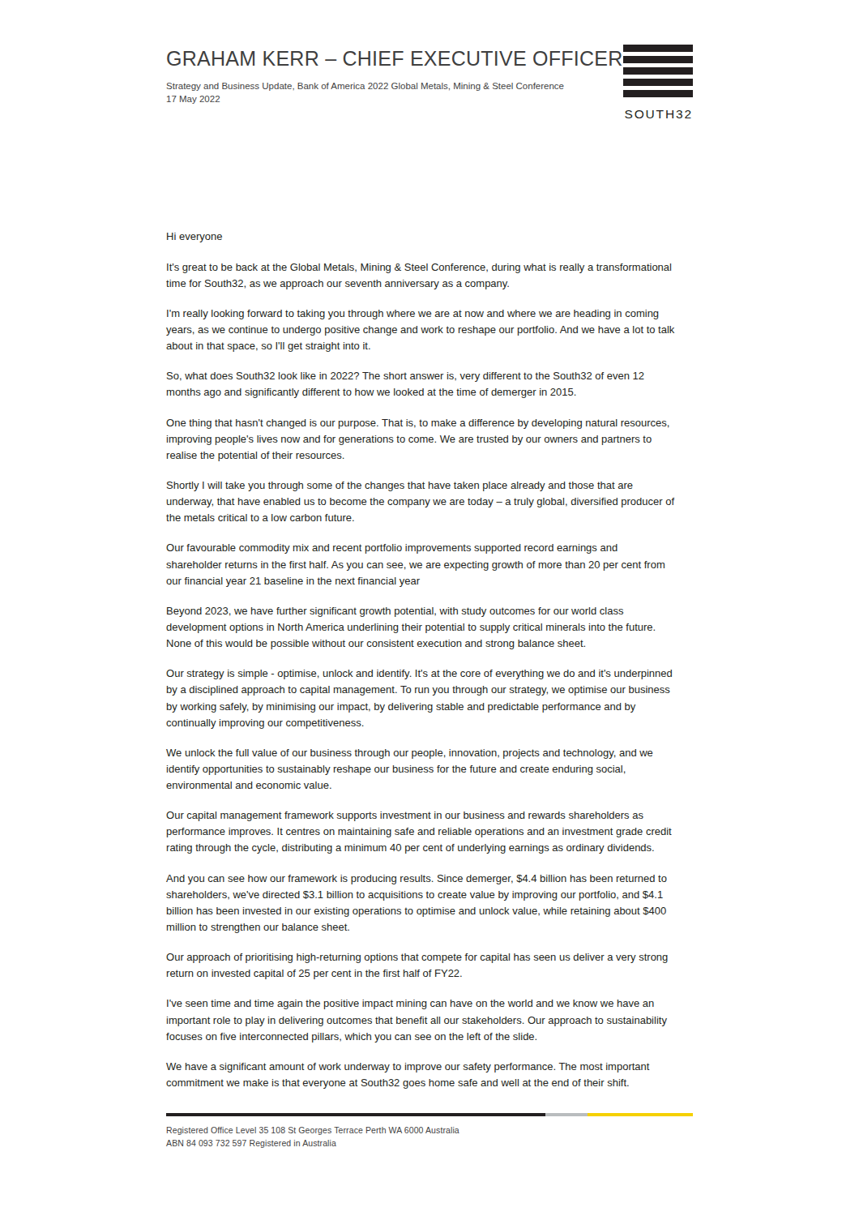GRAHAM KERR – CHIEF EXECUTIVE OFFICER
Strategy and Business Update, Bank of America 2022 Global Metals, Mining & Steel Conference
17 May 2022
SOUTH32
Hi everyone
It's great to be back at the Global Metals, Mining & Steel Conference, during what is really a transformational time for South32, as we approach our seventh anniversary as a company.
I'm really looking forward to taking you through where we are at now and where we are heading in coming years, as we continue to undergo positive change and work to reshape our portfolio. And we have a lot to talk about in that space, so I'll get straight into it.
So, what does South32 look like in 2022? The short answer is, very different to the South32 of even 12 months ago and significantly different to how we looked at the time of demerger in 2015.
One thing that hasn't changed is our purpose. That is, to make a difference by developing natural resources, improving people's lives now and for generations to come. We are trusted by our owners and partners to realise the potential of their resources.
Shortly I will take you through some of the changes that have taken place already and those that are underway, that have enabled us to become the company we are today – a truly global, diversified producer of the metals critical to a low carbon future.
Our favourable commodity mix and recent portfolio improvements supported record earnings and shareholder returns in the first half. As you can see, we are expecting growth of more than 20 per cent from our financial year 21 baseline in the next financial year
Beyond 2023, we have further significant growth potential, with study outcomes for our world class development options in North America underlining their potential to supply critical minerals into the future. None of this would be possible without our consistent execution and strong balance sheet.
Our strategy is simple - optimise, unlock and identify. It's at the core of everything we do and it's underpinned by a disciplined approach to capital management. To run you through our strategy, we optimise our business by working safely, by minimising our impact, by delivering stable and predictable performance and by continually improving our competitiveness.
We unlock the full value of our business through our people, innovation, projects and technology, and we identify opportunities to sustainably reshape our business for the future and create enduring social, environmental and economic value.
Our capital management framework supports investment in our business and rewards shareholders as performance improves. It centres on maintaining safe and reliable operations and an investment grade credit rating through the cycle, distributing a minimum 40 per cent of underlying earnings as ordinary dividends.
And you can see how our framework is producing results. Since demerger, $4.4 billion has been returned to shareholders, we've directed $3.1 billion to acquisitions to create value by improving our portfolio, and $4.1 billion has been invested in our existing operations to optimise and unlock value, while retaining about $400 million to strengthen our balance sheet.
Our approach of prioritising high-returning options that compete for capital has seen us deliver a very strong return on invested capital of 25 per cent in the first half of FY22.
I've seen time and time again the positive impact mining can have on the world and we know we have an important role to play in delivering outcomes that benefit all our stakeholders. Our approach to sustainability focuses on five interconnected pillars, which you can see on the left of the slide.
We have a significant amount of work underway to improve our safety performance. The most important commitment we make is that everyone at South32 goes home safe and well at the end of their shift.
Registered Office Level 35 108 St Georges Terrace Perth WA 6000 Australia
ABN 84 093 732 597 Registered in Australia